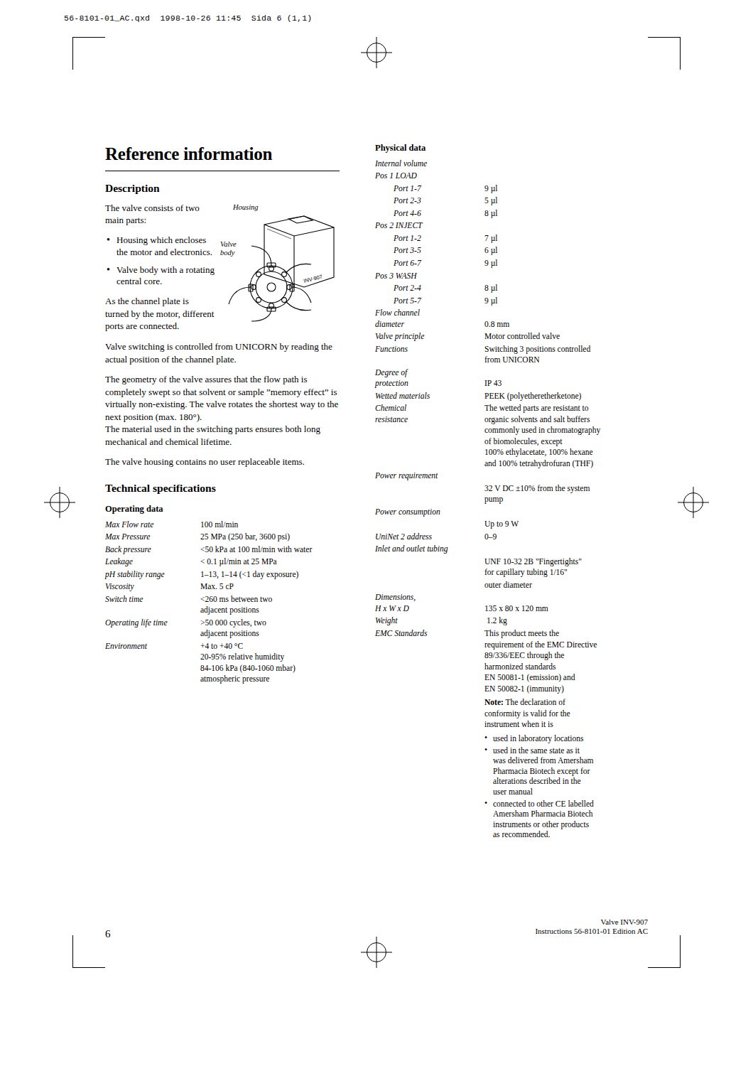56-8101-01_AC.qxd 1998-10-26 11:45 Sida 6 (1,1)
Reference information
Description
Housing Valve
body INV-907
The valve consists of two main parts:
Housing which encloses
the motor and electronics.
Valve body with a rotating central core.
As the channel plate is turned by the motor, different ports are connected.
Valve switching is controlled from UNICORN by reading the actual position of the channel plate.
The geometry of the valve assures that the flow path is completely swept so that solvent or sample ”memory effect” is virtually non-existing. The valve rotates the shortest way to the next position (max. 180°).
The material used in the switching parts ensures both long mechanical and chemical lifetime.
The valve housing contains no user replaceable items.
Technical specifications
Operating data
| Max Flow rate | 100 ml/min |
| Max Pressure | 25 MPa (250 bar, 3600 psi) |
| Back pressure | <50 kPa at 100 ml/min with water |
| Leakage | < 0.1 µl/min at 25 MPa |
| pH stability range | 1–13, 1–14 (<1 day exposure) |
| Viscosity | Max. 5 cP |
| Switch time | <260 ms between two adjacent positions |
| Operating life time | >50 000 cycles, two adjacent positions |
| Environment | +4 to +40 °C 20-95% relative humidity 84-106 kPa (840-1060 mbar) atmospheric pressure |
Physical data
| Internal volume |
| Pos 1 LOAD |
| Port 1-7 | 9 µl |
| Port 2-3 | 5 µl |
| Port 4-6 | 8 µl |
| Pos 2 INJECT |
| Port 1-2 | 7 µl |
| Port 3-5 | 6 µl |
| Port 6-7 | 9 µl |
| Pos 3 WASH |
| Port 2-4 | 8 µl |
| Port 5-7 | 9 µl |
| Flow channel diameter | 0.8 mm |
| Valve principle | Motor controlled valve |
| Functions | Switching 3 positions controlled from UNICORN |
| Degree of protection | IP 43 |
| Wetted materials | PEEK (polyetheretherketone) |
| Chemical resistance | The wetted parts are resistant to organic solvents and salt buffers commonly used in chromatography of biomolecules, except 100% ethylacetate, 100% hexane and 100% tetrahydrofuran (THF) |
| Power requirement |
| | 32 V DC ±10% from the system pump |
| Power consumption |
| | Up to 9 W |
| UniNet 2 address | 0–9 |
| Inlet and outlet tubing |
| | UNF 10-32 2B "Fingertights" for capillary tubing 1/16" |
| | outer diameter |
| Dimensions, H x W x D | 135 x 80 x 120 mm |
| Weight | 1.2 kg |
| EMC Standards | This product meets the requirement of the EMC Directive 89/336/EEC through the harmonized standards EN 50081-1 (emission) and EN 50082-1 (immunity) Note: The declaration of conformity is valid for the instrument when it is used in laboratory locations used in the same state as it was delivered from Amersham Pharmacia Biotech except for alterations described in the user manual connected to other CE labelled Amersham Pharmacia Biotech instruments or other products as recommended. |
6
Valve INV-907
Instructions 56-8101-01 Edition AC